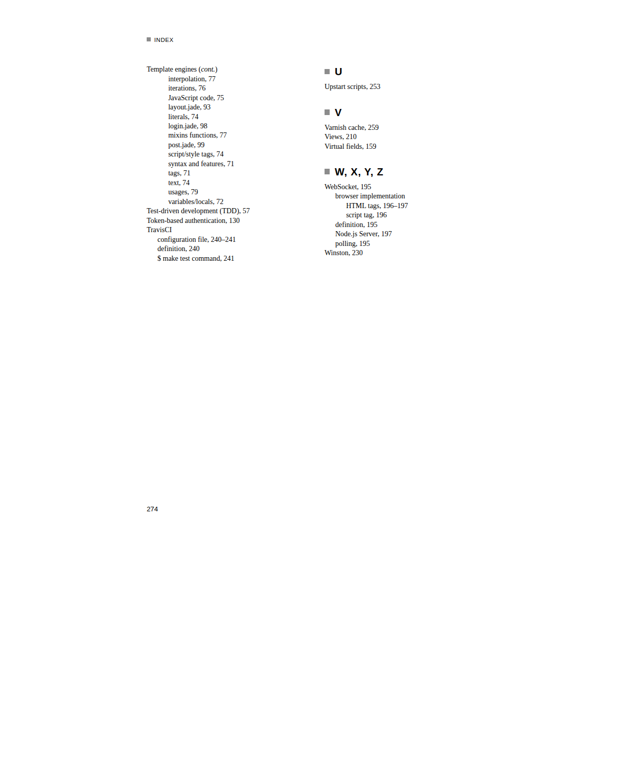INDEX
Template engines (cont.)
interpolation, 77
iterations, 76
JavaScript code, 75
layout.jade, 93
literals, 74
login.jade, 98
mixins functions, 77
post.jade, 99
script/style tags, 74
syntax and features, 71
tags, 71
text, 74
usages, 79
variables/locals, 72
Test-driven development (TDD), 57
Token-based authentication, 130
TravisCI
configuration file, 240–241
definition, 240
$ make test command, 241
U
Upstart scripts, 253
V
Varnish cache, 259
Views, 210
Virtual fields, 159
W, X, Y, Z
WebSocket, 195
browser implementation
HTML tags, 196–197
script tag, 196
definition, 195
Node.js Server, 197
polling, 195
Winston, 230
274